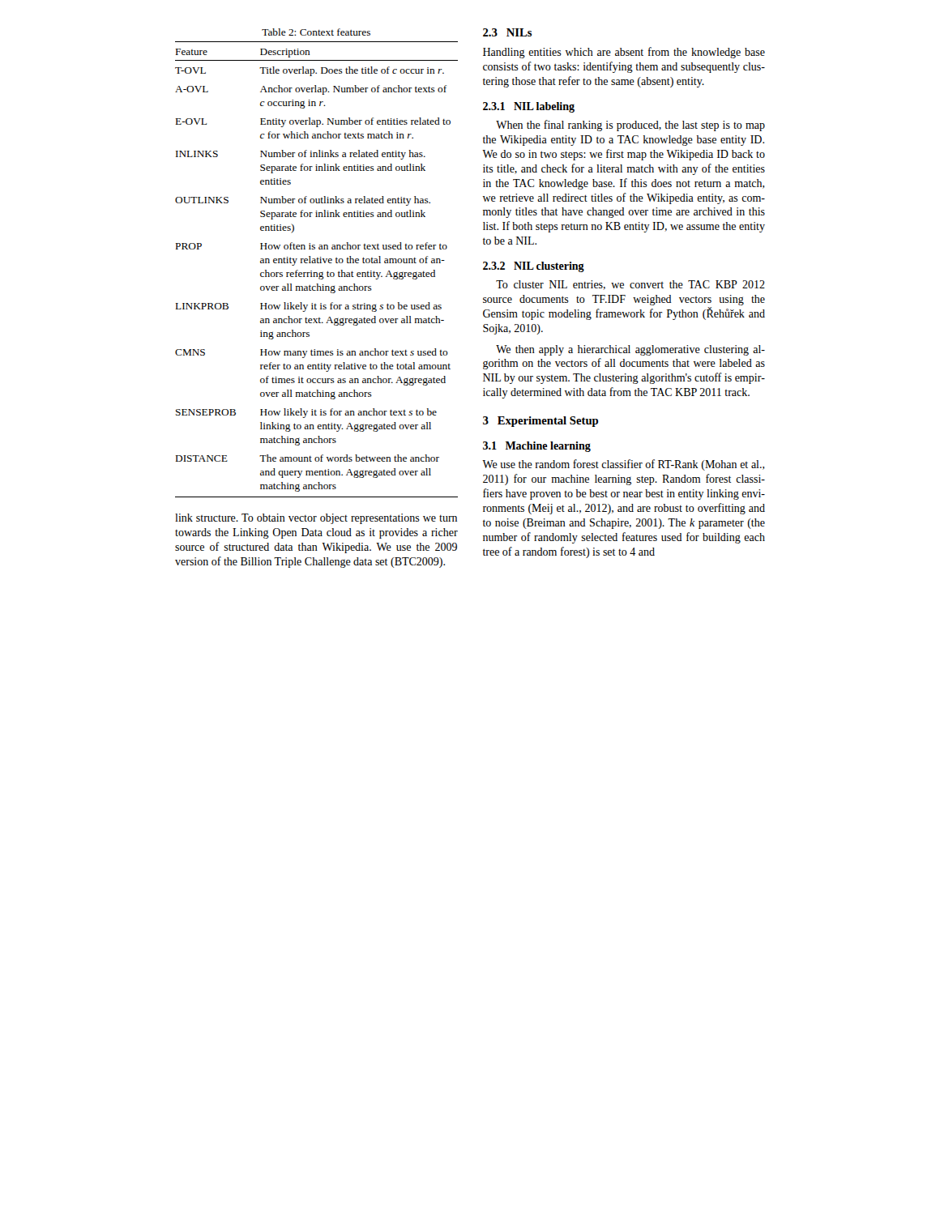Table 2: Context features
| Feature | Description |
| --- | --- |
| T-OVL | Title overlap. Does the title of c occur in r . |
| A-OVL | Anchor overlap. Number of anchor texts of c occuring in r . |
| E-OVL | Entity overlap. Number of entities related to c for which anchor texts match in r . |
| INLINKS | Number of inlinks a related entity has. Separate for inlink entities and outlink entities |
| OUTLINKS | Number of outlinks a related entity has. Separate for inlink entities and outlink entities) |
| PROP | How often is an anchor text used to refer to an entity relative to the total amount of anchors referring to that entity. Aggregated over all matching anchors |
| LINKPROB | How likely it is for a string s to be used as an anchor text. Aggregated over all matching anchors |
| CMNS | How many times is an anchor text s used to refer to an entity relative to the total amount of times it occurs as an anchor. Aggregated over all matching anchors |
| SENSEPROB | How likely it is for an anchor text s to be linking to an entity. Aggregated over all matching anchors |
| DISTANCE | The amount of words between the anchor and query mention. Aggregated over all matching anchors |
link structure. To obtain vector object representations we turn towards the Linking Open Data cloud as it provides a richer source of structured data than Wikipedia. We use the 2009 version of the Billion Triple Challenge data set (BTC2009).
2.3 NILs
Handling entities which are absent from the knowledge base consists of two tasks: identifying them and subsequently clustering those that refer to the same (absent) entity.
2.3.1 NIL labeling
When the final ranking is produced, the last step is to map the Wikipedia entity ID to a TAC knowledge base entity ID. We do so in two steps: we first map the Wikipedia ID back to its title, and check for a literal match with any of the entities in the TAC knowledge base. If this does not return a match, we retrieve all redirect titles of the Wikipedia entity, as commonly titles that have changed over time are archived in this list. If both steps return no KB entity ID, we assume the entity to be a NIL.
2.3.2 NIL clustering
To cluster NIL entries, we convert the TAC KBP 2012 source documents to TF.IDF weighed vectors using the Gensim topic modeling framework for Python (Řehůřek and Sojka, 2010).
We then apply a hierarchical agglomerative clustering algorithm on the vectors of all documents that were labeled as NIL by our system. The clustering algorithm's cutoff is empirically determined with data from the TAC KBP 2011 track.
3 Experimental Setup
3.1 Machine learning
We use the random forest classifier of RT-Rank (Mohan et al., 2011) for our machine learning step. Random forest classifiers have proven to be best or near best in entity linking environments (Meij et al., 2012), and are robust to overfitting and to noise (Breiman and Schapire, 2001). The k parameter (the number of randomly selected features used for building each tree of a random forest) is set to 4 and